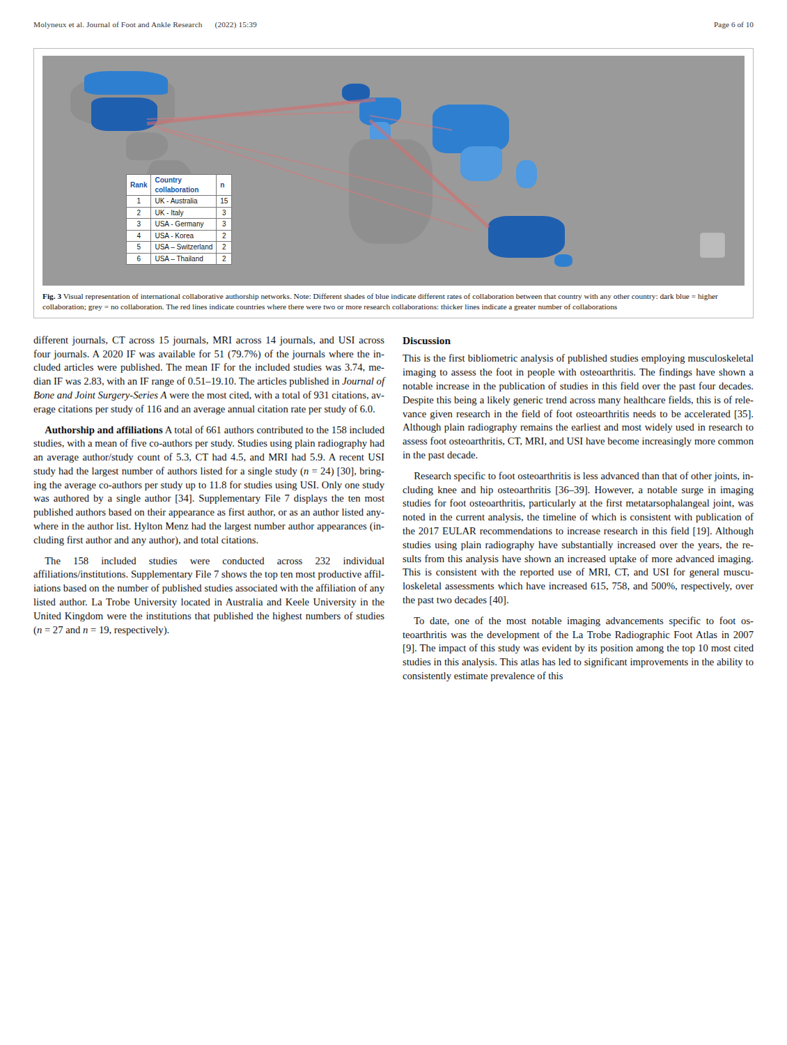Molyneux et al. Journal of Foot and Ankle Research(2022) 15:39
Page 6 of 10
| Rank | Country collaboration | n |
| --- | --- | --- |
| 1 | UK - Australia | 15 |
| 2 | UK - Italy | 3 |
| 3 | USA - Germany | 3 |
| 4 | USA - Korea | 2 |
| 5 | USA – Switzerland | 2 |
| 6 | USA – Thailand | 2 |
Fig. 3 Visual representation of international collaborative authorship networks. Note: Different shades of blue indicate different rates of collaboration between that country with any other country: dark blue = higher collaboration; grey = no collaboration. The red lines indicate countries where there were two or more research collaborations: thicker lines indicate a greater number of collaborations
different journals, CT across 15 journals, MRI across 14 journals, and USI across four journals. A 2020 IF was available for 51 (79.7%) of the journals where the included articles were published. The mean IF for the included studies was 3.74, median IF was 2.83, with an IF range of 0.51–19.10. The articles published in Journal of Bone and Joint Surgery-Series A were the most cited, with a total of 931 citations, average citations per study of 116 and an average annual citation rate per study of 6.0.
Authorship and affiliations A total of 661 authors contributed to the 158 included studies, with a mean of five co-authors per study. Studies using plain radiography had an average author/study count of 5.3, CT had 4.5, and MRI had 5.9. A recent USI study had the largest number of authors listed for a single study (n = 24) [30], bringing the average co-authors per study up to 11.8 for studies using USI. Only one study was authored by a single author [34]. Supplementary File 7 displays the ten most published authors based on their appearance as first author, or as an author listed anywhere in the author list. Hylton Menz had the largest number author appearances (including first author and any author), and total citations.
The 158 included studies were conducted across 232 individual affiliations/institutions. Supplementary File 7 shows the top ten most productive affiliations based on the number of published studies associated with the affiliation of any listed author. La Trobe University located in Australia and Keele University in the United Kingdom were the institutions that published the highest numbers of studies (n = 27 and n = 19, respectively).
Discussion
This is the first bibliometric analysis of published studies employing musculoskeletal imaging to assess the foot in people with osteoarthritis. The findings have shown a notable increase in the publication of studies in this field over the past four decades. Despite this being a likely generic trend across many healthcare fields, this is of relevance given research in the field of foot osteoarthritis needs to be accelerated [35]. Although plain radiography remains the earliest and most widely used in research to assess foot osteoarthritis, CT, MRI, and USI have become increasingly more common in the past decade.
Research specific to foot osteoarthritis is less advanced than that of other joints, including knee and hip osteoarthritis [36–39]. However, a notable surge in imaging studies for foot osteoarthritis, particularly at the first metatarsophalangeal joint, was noted in the current analysis, the timeline of which is consistent with publication of the 2017 EULAR recommendations to increase research in this field [19]. Although studies using plain radiography have substantially increased over the years, the results from this analysis have shown an increased uptake of more advanced imaging. This is consistent with the reported use of MRI, CT, and USI for general musculoskeletal assessments which have increased 615, 758, and 500%, respectively, over the past two decades [40].
To date, one of the most notable imaging advancements specific to foot osteoarthritis was the development of the La Trobe Radiographic Foot Atlas in 2007 [9]. The impact of this study was evident by its position among the top 10 most cited studies in this analysis. This atlas has led to significant improvements in the ability to consistently estimate prevalence of this